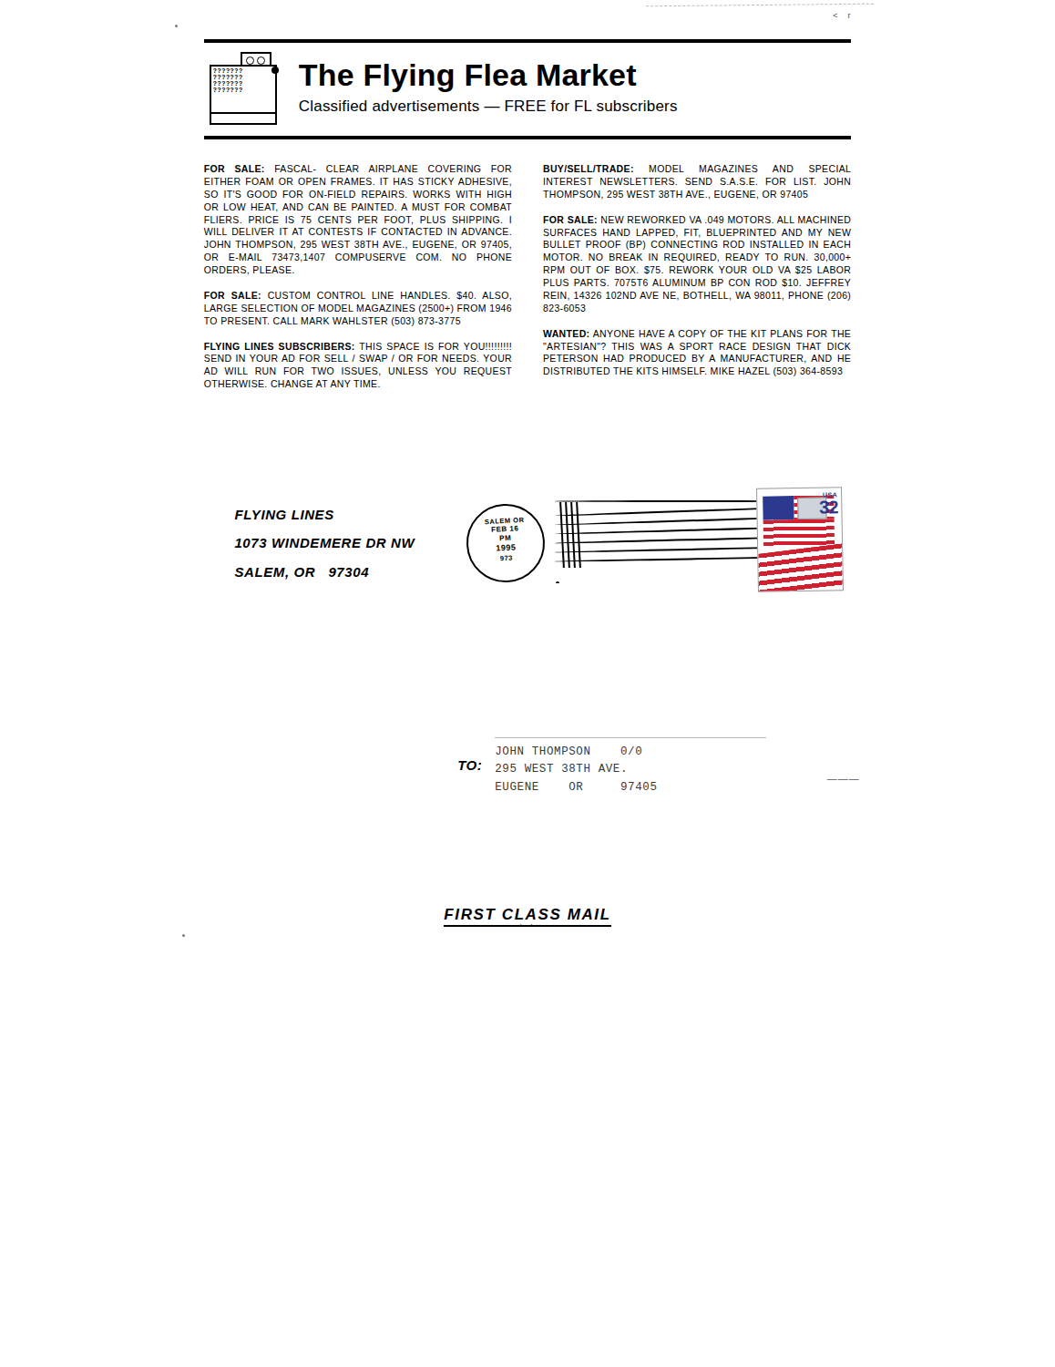< r
???????
???????
???????
???????
The Flying Flea Market
Classified advertisements — FREE for FL subscribers
FOR SALE: FASCAL- CLEAR AIRPLANE COVERING FOR EITHER FOAM OR OPEN FRAMES. IT HAS STICKY ADHESIVE, SO IT'S GOOD FOR ON-FIELD REPAIRS. WORKS WITH HIGH OR LOW HEAT, AND CAN BE PAINTED. A MUST FOR COMBAT FLIERS. PRICE IS 75 CENTS PER FOOT, PLUS SHIPPING. I WILL DELIVER IT AT CONTESTS IF CONTACTED IN ADVANCE. JOHN THOMPSON, 295 WEST 38TH AVE., EUGENE, OR 97405, OR E-MAIL 73473,1407 COMPUSERVE COM. NO PHONE ORDERS, PLEASE.
FOR SALE: CUSTOM CONTROL LINE HANDLES. $40. ALSO, LARGE SELECTION OF MODEL MAGAZINES (2500+) FROM 1946 TO PRESENT. CALL MARK WAHLSTER (503) 873-3775
FLYING LINES SUBSCRIBERS: THIS SPACE IS FOR YOU!!!!!!!!! SEND IN YOUR AD FOR SELL / SWAP / OR FOR NEEDS. YOUR AD WILL RUN FOR TWO ISSUES, UNLESS YOU REQUEST OTHERWISE. CHANGE AT ANY TIME.
BUY/SELL/TRADE: MODEL MAGAZINES AND SPECIAL INTEREST NEWSLETTERS. SEND S.A.S.E. FOR LIST. JOHN THOMPSON, 295 WEST 38TH AVE., EUGENE, OR 97405
FOR SALE: NEW REWORKED VA .049 MOTORS. ALL MACHINED SURFACES HAND LAPPED, FIT, BLUEPRINTED AND MY NEW BULLET PROOF (BP) CONNECTING ROD INSTALLED IN EACH MOTOR. NO BREAK IN REQUIRED, READY TO RUN. 30,000+ RPM OUT OF BOX. $75. REWORK YOUR OLD VA $25 LABOR PLUS PARTS. 7075T6 ALUMINUM BP CON ROD $10. JEFFREY REIN, 14326 102ND AVE NE, BOTHELL, WA 98011, PHONE (206) 823-6053
WANTED: ANYONE HAVE A COPY OF THE KIT PLANS FOR THE "ARTESIAN"? THIS WAS A SPORT RACE DESIGN THAT DICK PETERSON HAD PRODUCED BY A MANUFACTURER, AND HE DISTRIBUTED THE KITS HIMSELF. MIKE HAZEL (503) 364-8593
FLYING LINES
1073 WINDEMERE DR NW
SALEM, OR 97304
SALEM OR FEB 16 PM 1995 973
USA 32
———
TO:
JOHN THOMPSON 0/0
295 WEST 38TH AVE.
EUGENE OR 97405
FIRST CLASS MAIL
. .